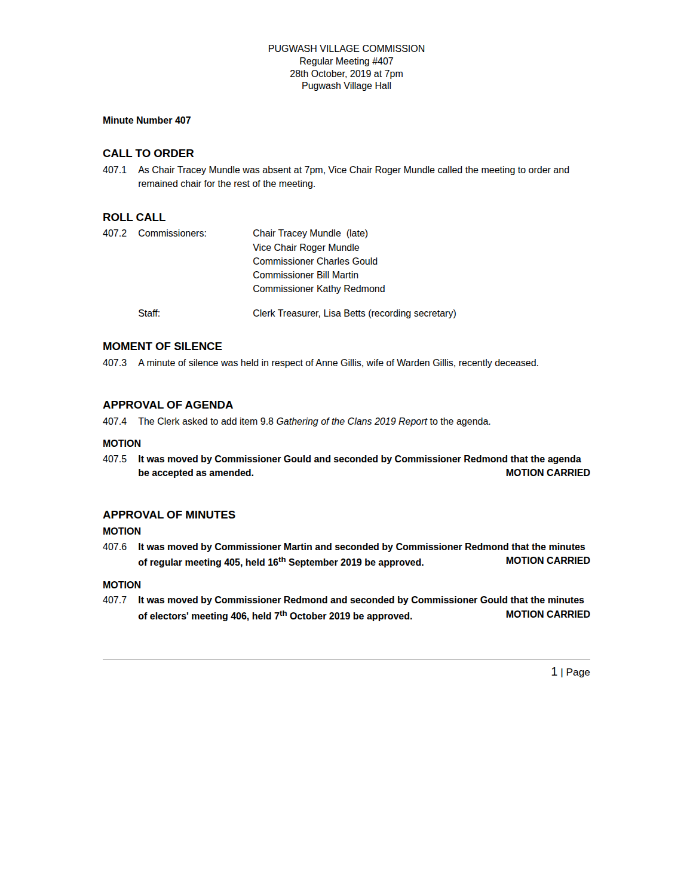PUGWASH VILLAGE COMMISSION
Regular Meeting #407
28th October, 2019 at 7pm
Pugwash Village Hall
Minute Number 407
CALL TO ORDER
407.1
As Chair Tracey Mundle was absent at 7pm, Vice Chair Roger Mundle called the meeting to order and remained chair for the rest of the meeting.
ROLL CALL
407.2
| Commissioners: | Chair Tracey Mundle (late) |
| | Vice Chair Roger Mundle |
| | Commissioner Charles Gould |
| | Commissioner Bill Martin |
| | Commissioner Kathy Redmond |
| Staff: | Clerk Treasurer, Lisa Betts (recording secretary) |
MOMENT OF SILENCE
407.3
A minute of silence was held in respect of Anne Gillis, wife of Warden Gillis, recently deceased.
APPROVAL OF AGENDA
407.4
The Clerk asked to add item 9.8 Gathering of the Clans 2019 Report to the agenda.
MOTION
407.5
It was moved by Commissioner Gould and seconded by Commissioner Redmond that the agenda be accepted as amended.MOTION CARRIED
APPROVAL OF MINUTES
MOTION
407.6
It was moved by Commissioner Martin and seconded by Commissioner Redmond that the minutes of regular meeting 405, held 16th September 2019 be approved.MOTION CARRIED
MOTION
407.7
It was moved by Commissioner Redmond and seconded by Commissioner Gould that the minutes of electors' meeting 406, held 7th October 2019 be approved.MOTION CARRIED
1 | Page